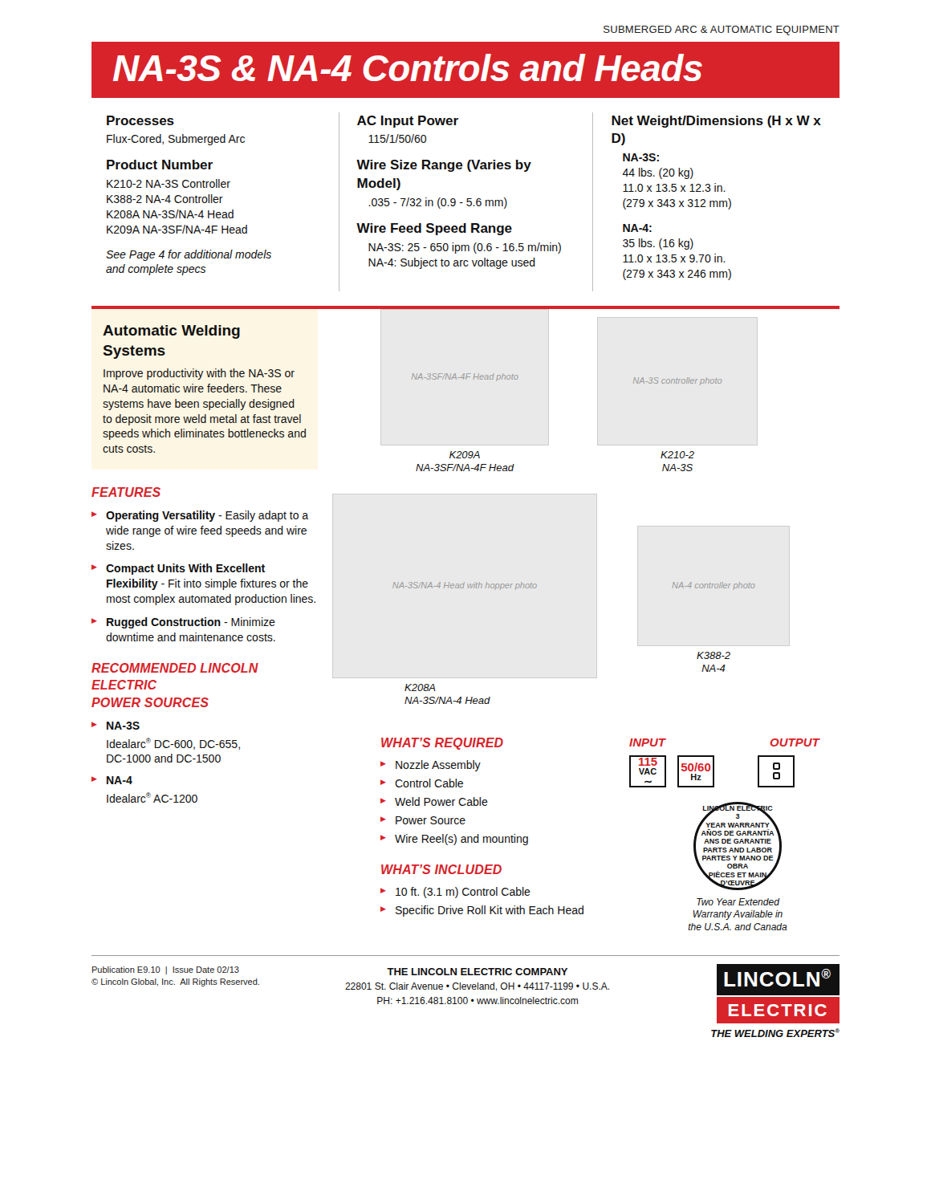SUBMERGED ARC & AUTOMATIC EQUIPMENT
NA-3S & NA-4 Controls and Heads
Processes
Flux-Cored, Submerged Arc
Product Number
K210-2 NA-3S Controller
K388-2 NA-4 Controller
K208A NA-3S/NA-4 Head
K209A NA-3SF/NA-4F Head
See Page 4 for additional models
and complete specs
AC Input Power
115/1/50/60
Wire Size Range (Varies by Model)
.035 - 7/32 in (0.9 - 5.6 mm)
Wire Feed Speed Range
NA-3S: 25 - 650 ipm (0.6 - 16.5 m/min)
NA-4: Subject to arc voltage used
Net Weight/Dimensions (H x W x D)
NA-3S:
44 lbs. (20 kg)
11.0 x 13.5 x 12.3 in.
(279 x 343 x 312 mm)
NA-4:
35 lbs. (16 kg)
11.0 x 13.5 x 9.70 in.
(279 x 343 x 246 mm)
Automatic Welding Systems
Improve productivity with the NA-3S or NA-4 automatic wire feeders. These systems have been specially designed to deposit more weld metal at fast travel speeds which eliminates bottlenecks and cuts costs.
FEATURES
Operating Versatility - Easily adapt to a wide range of wire feed speeds and wire sizes.
Compact Units With Excellent Flexibility - Fit into simple fixtures or the most complex automated production lines.
Rugged Construction - Minimize downtime and maintenance costs.
RECOMMENDED LINCOLN ELECTRIC
POWER SOURCES
NA-3S
Idealarc® DC-600, DC-655,
DC-1000 and DC-1500
NA-4
Idealarc® AC-1200
NA-3SF/NA-4F Head photo
K209A
NA-3SF/NA-4F Head
NA-3S controller photo
K210-2
NA-3S
NA-3S/NA-4 Head with hopper photo
K208A
NA-3S/NA-4 Head
NA-4 controller photo
K388-2
NA-4
WHAT’S REQUIRED
Nozzle Assembly
Control Cable
Weld Power Cable
Power Source
Wire Reel(s) and mounting
WHAT’S INCLUDED
10 ft. (3.1 m) Control Cable
Specific Drive Roll Kit with Each Head
INPUT OUTPUT
115 VAC∼
50/60 Hz
LINCOLN ELECTRIC
3
YEAR WARRANTY
AÑOS DE GARANTÍA
ANS DE GARANTIE
PARTS AND LABOR
PARTES Y MANO DE OBRA
PIÈCES ET MAIN D’ŒUVRE
Two Year Extended
Warranty Available in
the U.S.A. and Canada
Publication E9.10 | Issue Date 02/13
© Lincoln Global, Inc. All Rights Reserved.
THE LINCOLN ELECTRIC COMPANY
22801 St. Clair Avenue • Cleveland, OH • 44117-1199 • U.S.A.
PH: +1.216.481.8100 • www.lincolnelectric.com
LINCOLN® ELECTRIC
THE WELDING EXPERTS®